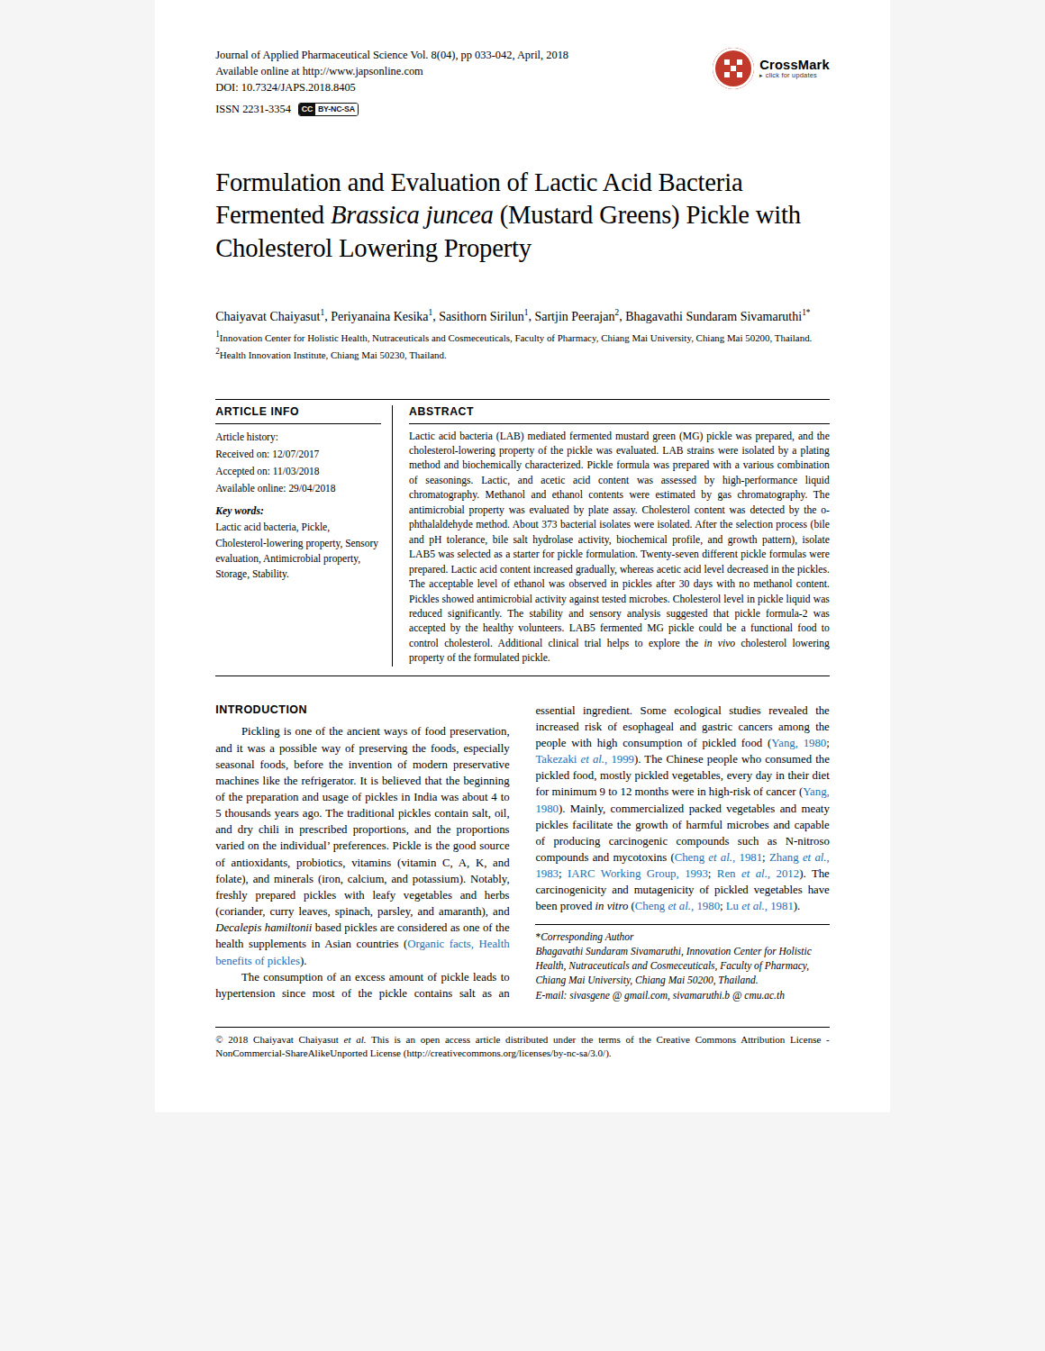Journal of Applied Pharmaceutical Science Vol. 8(04), pp 033-042, April, 2018
Available online at http://www.japsonline.com
DOI: 10.7324/JAPS.2018.8405
ISSN 2231-3354 CC BY-NC-SA
CrossMark
▸ click for updates
Formulation and Evaluation of Lactic Acid Bacteria Fermented Brassica juncea (Mustard Greens) Pickle with Cholesterol Lowering Property
Chaiyavat Chaiyasut1, Periyanaina Kesika1, Sasithorn Sirilun1, Sartjin Peerajan2, Bhagavathi Sundaram Sivamaruthi1*
1Innovation Center for Holistic Health, Nutraceuticals and Cosmeceuticals, Faculty of Pharmacy, Chiang Mai University, Chiang Mai 50200, Thailand. 2Health Innovation Institute, Chiang Mai 50230, Thailand.
ARTICLE INFO
Article history:
Received on: 12/07/2017
Accepted on: 11/03/2018
Available online: 29/04/2018
Key words:
Lactic acid bacteria, Pickle, Cholesterol-lowering property, Sensory evaluation, Antimicrobial property, Storage, Stability.
ABSTRACT
Lactic acid bacteria (LAB) mediated fermented mustard green (MG) pickle was prepared, and the cholesterol-lowering property of the pickle was evaluated. LAB strains were isolated by a plating method and biochemically characterized. Pickle formula was prepared with a various combination of seasonings. Lactic, and acetic acid content was assessed by high-performance liquid chromatography. Methanol and ethanol contents were estimated by gas chromatography. The antimicrobial property was evaluated by plate assay. Cholesterol content was detected by the o-phthalaldehyde method. About 373 bacterial isolates were isolated. After the selection process (bile and pH tolerance, bile salt hydrolase activity, biochemical profile, and growth pattern), isolate LAB5 was selected as a starter for pickle formulation. Twenty-seven different pickle formulas were prepared. Lactic acid content increased gradually, whereas acetic acid level decreased in the pickles. The acceptable level of ethanol was observed in pickles after 30 days with no methanol content. Pickles showed antimicrobial activity against tested microbes. Cholesterol level in pickle liquid was reduced significantly. The stability and sensory analysis suggested that pickle formula-2 was accepted by the healthy volunteers. LAB5 fermented MG pickle could be a functional food to control cholesterol. Additional clinical trial helps to explore the in vivo cholesterol lowering property of the formulated pickle.
INTRODUCTION
Pickling is one of the ancient ways of food preservation, and it was a possible way of preserving the foods, especially seasonal foods, before the invention of modern preservative machines like the refrigerator. It is believed that the beginning of the preparation and usage of pickles in India was about 4 to 5 thousands years ago. The traditional pickles contain salt, oil, and dry chili in prescribed proportions, and the proportions varied on the individual’ preferences. Pickle is the good source of antioxidants, probiotics, vitamins (vitamin C, A, K, and folate), and minerals (iron, calcium, and potassium). Notably, freshly prepared pickles with leafy vegetables and herbs (coriander, curry leaves, spinach, parsley, and amaranth), and Decalepis hamiltonii based pickles are considered as one of the health supplements in Asian countries (Organic facts, Health benefits of pickles).
The consumption of an excess amount of pickle leads to hypertension since most of the pickle contains salt as an essential ingredient. Some ecological studies revealed the increased risk of esophageal and gastric cancers among the people with high consumption of pickled food (Yang, 1980; Takezaki et al., 1999). The Chinese people who consumed the pickled food, mostly pickled vegetables, every day in their diet for minimum 9 to 12 months were in high-risk of cancer (Yang, 1980). Mainly, commercialized packed vegetables and meaty pickles facilitate the growth of harmful microbes and capable of producing carcinogenic compounds such as N-nitroso compounds and mycotoxins (Cheng et al., 1981; Zhang et al., 1983; IARC Working Group, 1993; Ren et al., 2012). The carcinogenicity and mutagenicity of pickled vegetables have been proved in vitro (Cheng et al., 1980; Lu et al., 1981).
*Corresponding Author
Bhagavathi Sundaram Sivamaruthi, Innovation Center for Holistic Health, Nutraceuticals and Cosmeceuticals, Faculty of Pharmacy, Chiang Mai University, Chiang Mai 50200, Thailand.
E-mail: sivasgene @ gmail.com, sivamaruthi.b @ cmu.ac.th
© 2018 Chaiyavat Chaiyasut et al. This is an open access article distributed under the terms of the Creative Commons Attribution License -NonCommercial-ShareAlikeUnported License (http://creativecommons.org/licenses/by-nc-sa/3.0/).